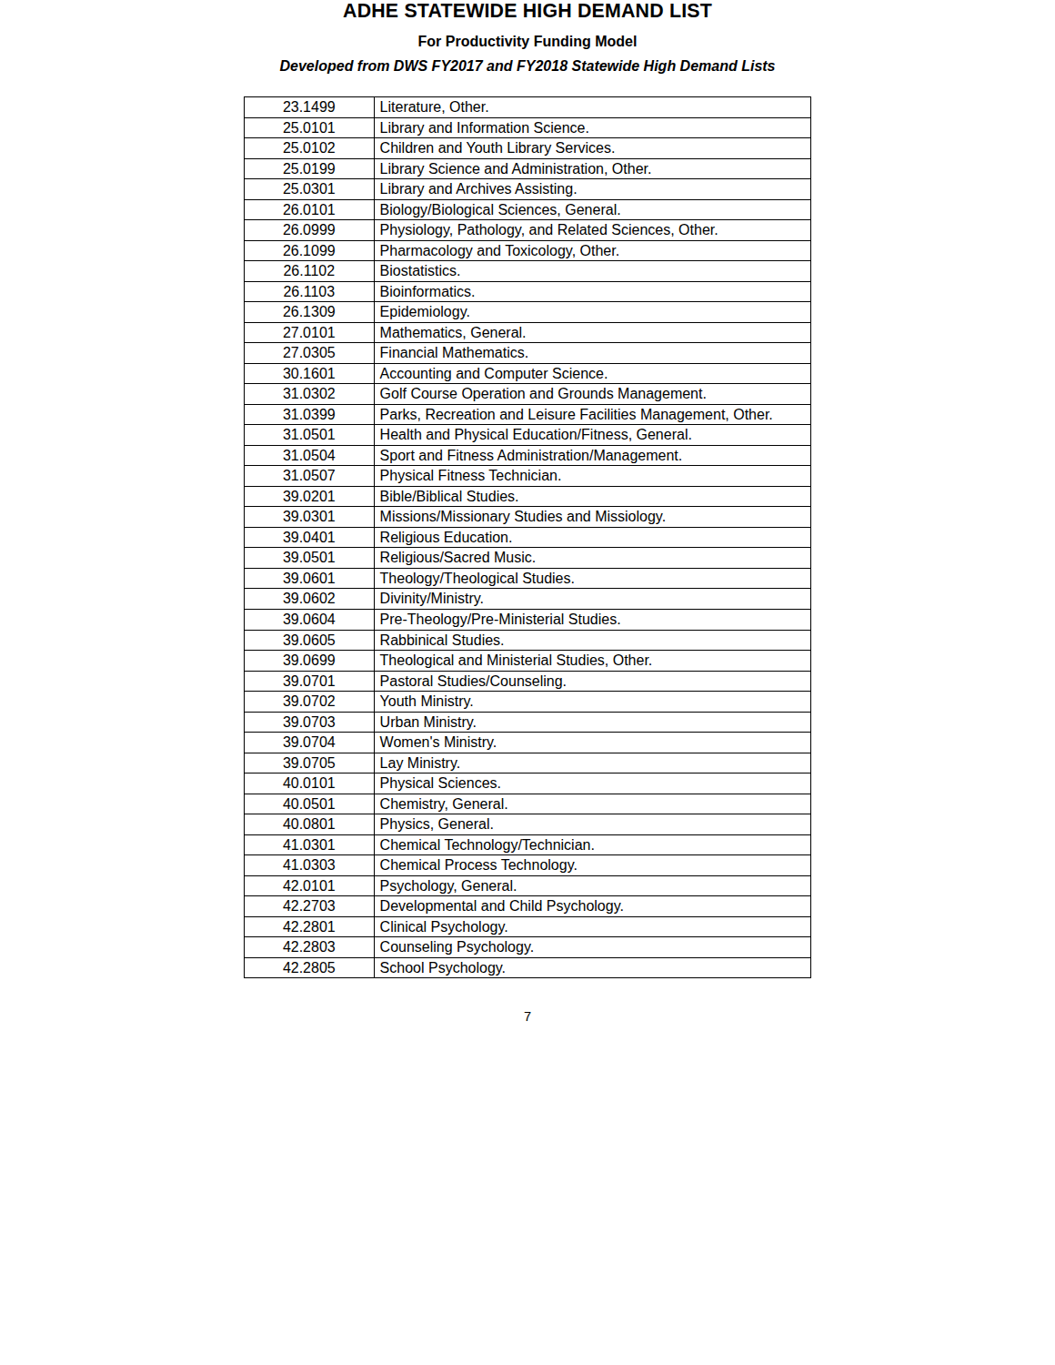ADHE STATEWIDE HIGH DEMAND LIST
For Productivity Funding Model
Developed from DWS FY2017 and FY2018 Statewide High Demand Lists
| 23.1499 | Literature, Other. |
| 25.0101 | Library and Information Science. |
| 25.0102 | Children and Youth Library Services. |
| 25.0199 | Library Science and Administration, Other. |
| 25.0301 | Library and Archives Assisting. |
| 26.0101 | Biology/Biological Sciences, General. |
| 26.0999 | Physiology, Pathology, and Related Sciences, Other. |
| 26.1099 | Pharmacology and Toxicology, Other. |
| 26.1102 | Biostatistics. |
| 26.1103 | Bioinformatics. |
| 26.1309 | Epidemiology. |
| 27.0101 | Mathematics, General. |
| 27.0305 | Financial Mathematics. |
| 30.1601 | Accounting and Computer Science. |
| 31.0302 | Golf Course Operation and Grounds Management. |
| 31.0399 | Parks, Recreation and Leisure Facilities Management, Other. |
| 31.0501 | Health and Physical Education/Fitness, General. |
| 31.0504 | Sport and Fitness Administration/Management. |
| 31.0507 | Physical Fitness Technician. |
| 39.0201 | Bible/Biblical Studies. |
| 39.0301 | Missions/Missionary Studies and Missiology. |
| 39.0401 | Religious Education. |
| 39.0501 | Religious/Sacred Music. |
| 39.0601 | Theology/Theological Studies. |
| 39.0602 | Divinity/Ministry. |
| 39.0604 | Pre-Theology/Pre-Ministerial Studies. |
| 39.0605 | Rabbinical Studies. |
| 39.0699 | Theological and Ministerial Studies, Other. |
| 39.0701 | Pastoral Studies/Counseling. |
| 39.0702 | Youth Ministry. |
| 39.0703 | Urban Ministry. |
| 39.0704 | Women's Ministry. |
| 39.0705 | Lay Ministry. |
| 40.0101 | Physical Sciences. |
| 40.0501 | Chemistry, General. |
| 40.0801 | Physics, General. |
| 41.0301 | Chemical Technology/Technician. |
| 41.0303 | Chemical Process Technology. |
| 42.0101 | Psychology, General. |
| 42.2703 | Developmental and Child Psychology. |
| 42.2801 | Clinical Psychology. |
| 42.2803 | Counseling Psychology. |
| 42.2805 | School Psychology. |
7